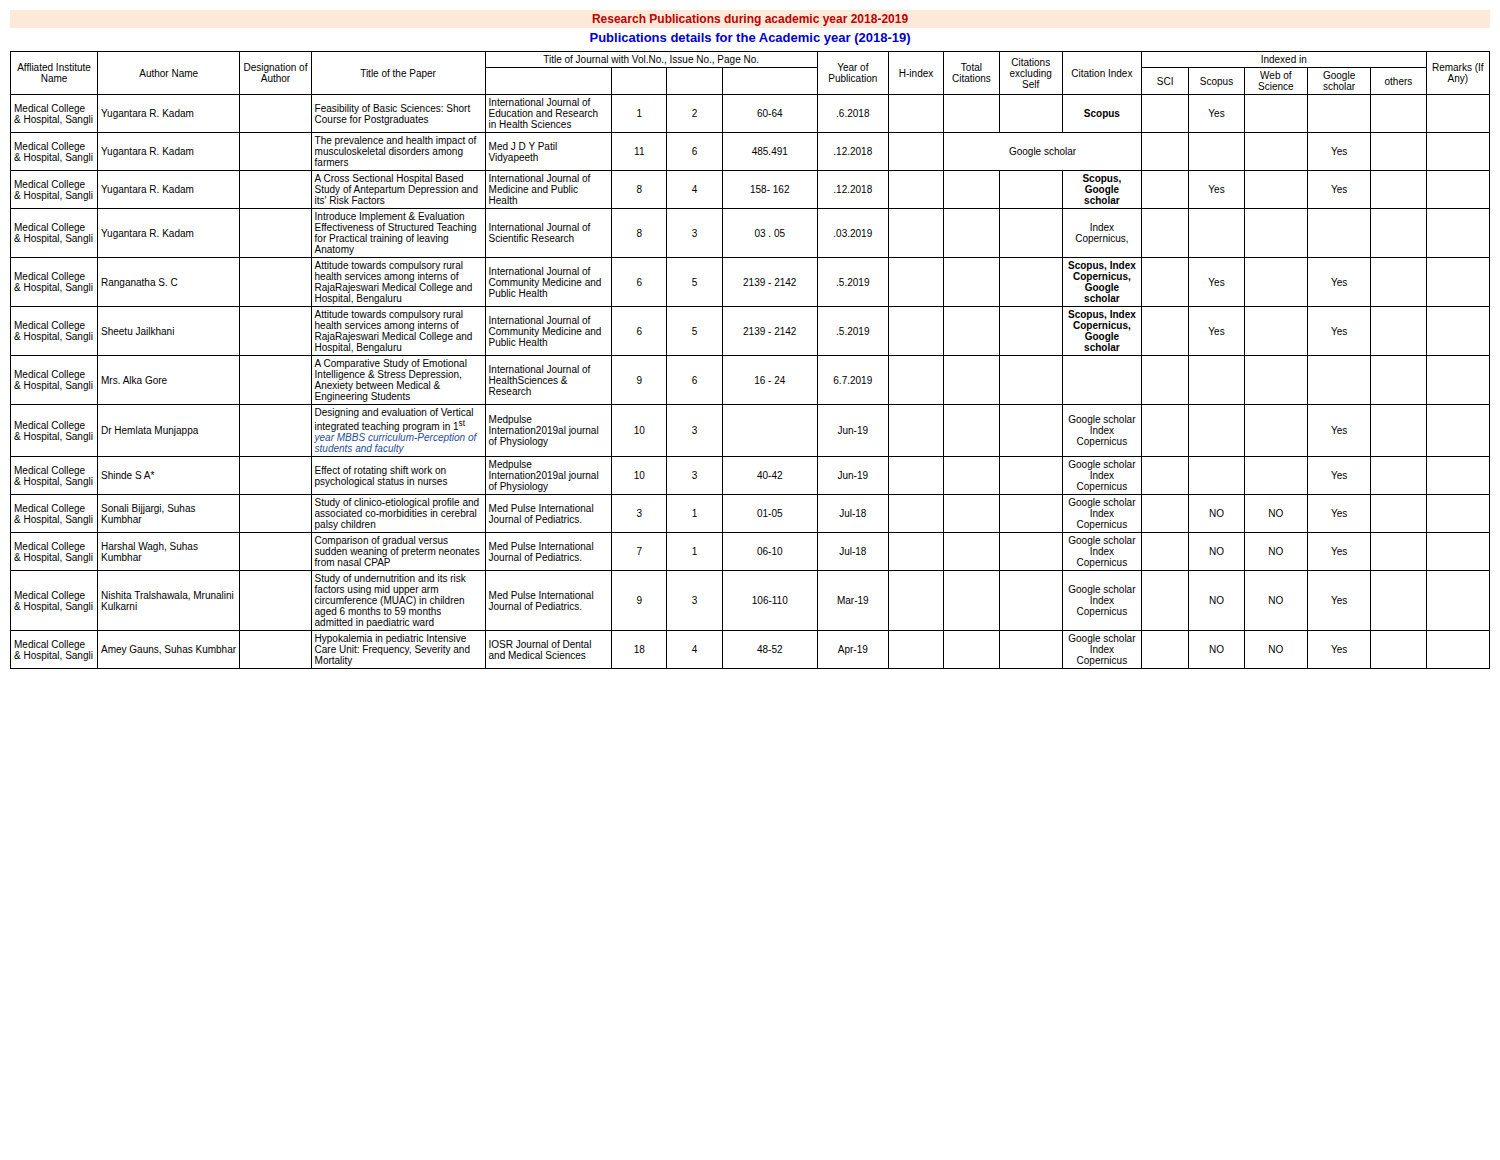Research Publications during academic year 2018-2019
Publications details for the Academic year (2018-19)
| Affliated Institute Name | Author Name | Designation of Author | Title of the Paper | Title of Journal with Vol.No., Issue No., Page No. | Year of Publication | H-index | Total Citations | Citations excluding Self | Citation Index | Indexed in | Remarks (If Any) |
| --- | --- | --- | --- | --- | --- | --- | --- | --- | --- | --- | --- |
| | | | | SCI | Scopus | Web of Science | Google scholar | others |
| Medical College & Hospital, Sangli | Yugantara R. Kadam | | Feasibility of Basic Sciences: Short Course for Postgraduates | International Journal of Education and Research in Health Sciences | 1 | 2 | 60-64 | .6.2018 | | | | Scopus | | Yes | | | | |
| Medical College & Hospital, Sangli | Yugantara R. Kadam | | The prevalence and health impact of musculoskeletal disorders among farmers | Med J D Y Patil Vidyapeeth | 11 | 6 | 485.491 | .12.2018 | | Google scholar | | | | Yes | | |
| Medical College & Hospital, Sangli | Yugantara R. Kadam | | A Cross Sectional Hospital Based Study of Antepartum Depression and its' Risk Factors | International Journal of Medicine and Public Health | 8 | 4 | 158- 162 | .12.2018 | | | | Scopus, Google scholar | | Yes | | Yes | | |
| Medical College & Hospital, Sangli | Yugantara R. Kadam | | Introduce Implement & Evaluation Effectiveness of Structured Teaching for Practical training of leaving Anatomy | International Journal of Scientific Research | 8 | 3 | 03 . 05 | .03.2019 | | | | Index Copernicus, | | | | | | |
| Medical College & Hospital, Sangli | Ranganatha S. C | | Attitude towards compulsory rural health services among interns of RajaRajeswari Medical College and Hospital, Bengaluru | International Journal of Community Medicine and Public Health | 6 | 5 | 2139 - 2142 | .5.2019 | | | | Scopus, Index Copernicus, Google scholar | | Yes | | Yes | | |
| Medical College & Hospital, Sangli | Sheetu Jailkhani | | Attitude towards compulsory rural health services among interns of RajaRajeswari Medical College and Hospital, Bengaluru | International Journal of Community Medicine and Public Health | 6 | 5 | 2139 - 2142 | .5.2019 | | | | Scopus, Index Copernicus, Google scholar | | Yes | | Yes | | |
| Medical College & Hospital, Sangli | Mrs. Alka Gore | | A Comparative Study of Emotional Intelligence & Stress Depression, Anexiety between Medical & Engineering Students | International Journal of HealthSciences & Research | 9 | 6 | 16 - 24 | 6.7.2019 | | | | | | | | | | |
| Medical College & Hospital, Sangli | Dr Hemlata Munjappa | | Designing and evaluation of Vertical integrated teaching program in 1 st year MBBS curriculum-Perception of students and faculty | Medpulse Internation2019al journal of Physiology | 10 | 3 | | Jun-19 | | | | Google scholar Index Copernicus | | | | Yes | | |
| Medical College & Hospital, Sangli | Shinde S A* | | Effect of rotating shift work on psychological status in nurses | Medpulse Internation2019al journal of Physiology | 10 | 3 | 40-42 | Jun-19 | | | | Google scholar Index Copernicus | | | | Yes | | |
| Medical College & Hospital, Sangli | Sonali Bijjargi, Suhas Kumbhar | | Study of clinico-etiological profile and associated co-morbidities in cerebral palsy children | Med Pulse International Journal of Pediatrics. | 3 | 1 | 01-05 | Jul-18 | | | | Google scholar Index Copernicus | | NO | NO | Yes | | |
| Medical College & Hospital, Sangli | Harshal Wagh, Suhas Kumbhar | | Comparison of gradual versus sudden weaning of preterm neonates from nasal CPAP | Med Pulse International Journal of Pediatrics. | 7 | 1 | 06-10 | Jul-18 | | | | Google scholar Index Copernicus | | NO | NO | Yes | | |
| Medical College & Hospital, Sangli | Nishita Tralshawala, Mrunalini Kulkarni | | Study of undernutrition and its risk factors using mid upper arm circumference (MUAC) in children aged 6 months to 59 months admitted in paediatric ward | Med Pulse International Journal of Pediatrics. | 9 | 3 | 106-110 | Mar-19 | | | | Google scholar Index Copernicus | | NO | NO | Yes | | |
| Medical College & Hospital, Sangli | Amey Gauns, Suhas Kumbhar | | Hypokalemia in pediatric Intensive Care Unit: Frequency, Severity and Mortality | IOSR Journal of Dental and Medical Sciences | 18 | 4 | 48-52 | Apr-19 | | | | Google scholar Index Copernicus | | NO | NO | Yes | | |